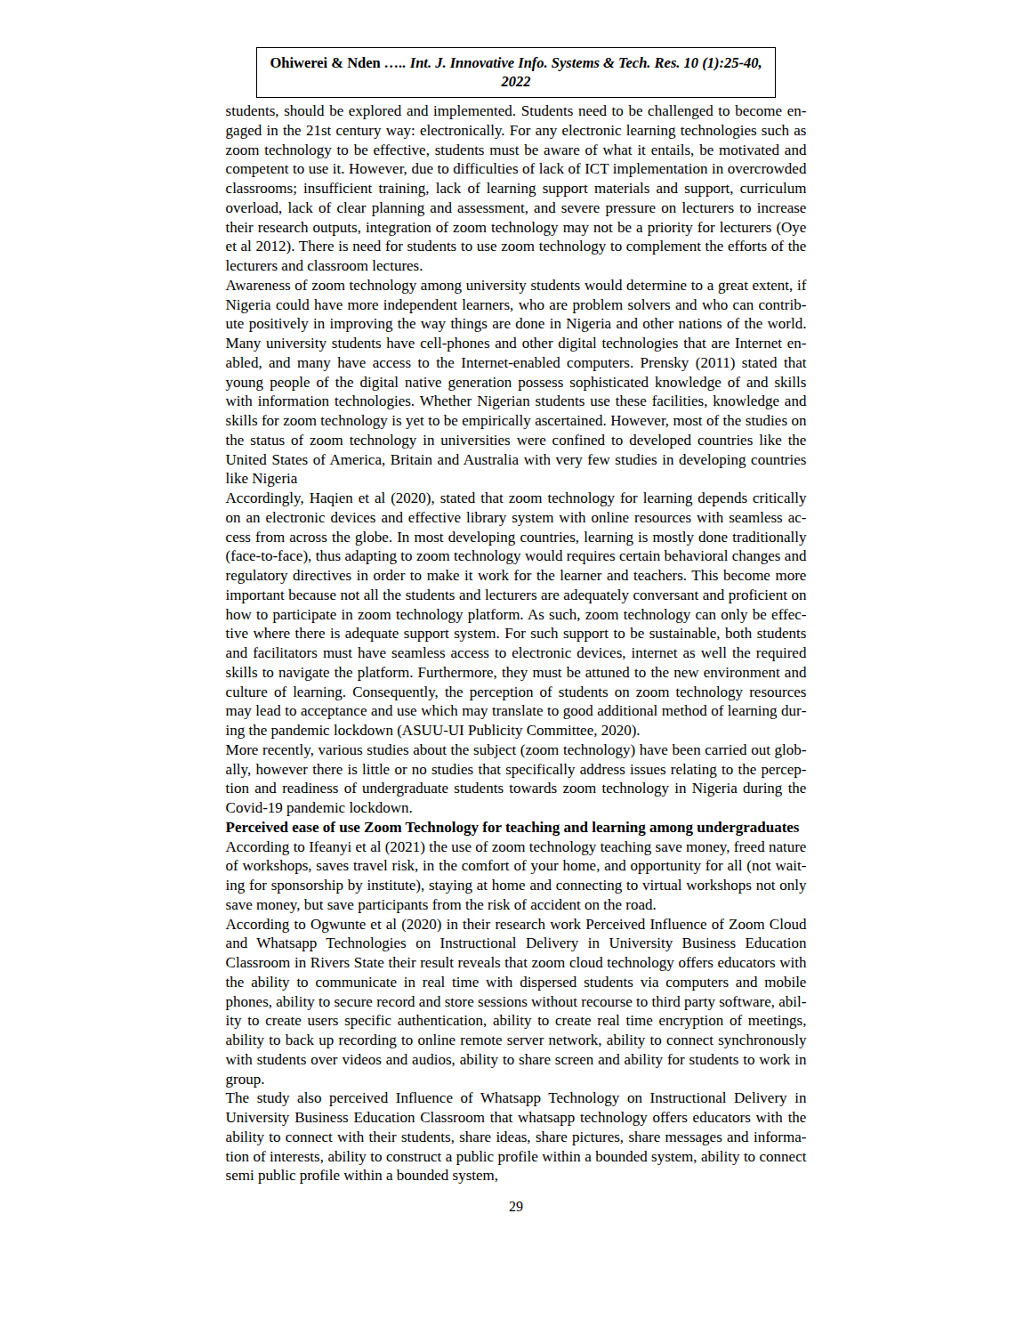Ohiwerei & Nden ….. Int. J. Innovative Info. Systems & Tech. Res. 10 (1):25-40, 2022
students, should be explored and implemented. Students need to be challenged to become engaged in the 21st century way: electronically. For any electronic learning technologies such as zoom technology to be effective, students must be aware of what it entails, be motivated and competent to use it. However, due to difficulties of lack of ICT implementation in overcrowded classrooms; insufficient training, lack of learning support materials and support, curriculum overload, lack of clear planning and assessment, and severe pressure on lecturers to increase their research outputs, integration of zoom technology may not be a priority for lecturers (Oye et al 2012). There is need for students to use zoom technology to complement the efforts of the lecturers and classroom lectures.
Awareness of zoom technology among university students would determine to a great extent, if Nigeria could have more independent learners, who are problem solvers and who can contribute positively in improving the way things are done in Nigeria and other nations of the world. Many university students have cell-phones and other digital technologies that are Internet enabled, and many have access to the Internet-enabled computers. Prensky (2011) stated that young people of the digital native generation possess sophisticated knowledge of and skills with information technologies. Whether Nigerian students use these facilities, knowledge and skills for zoom technology is yet to be empirically ascertained. However, most of the studies on the status of zoom technology in universities were confined to developed countries like the United States of America, Britain and Australia with very few studies in developing countries like Nigeria
Accordingly, Haqien et al (2020), stated that zoom technology for learning depends critically on an electronic devices and effective library system with online resources with seamless access from across the globe. In most developing countries, learning is mostly done traditionally (face-to-face), thus adapting to zoom technology would requires certain behavioral changes and regulatory directives in order to make it work for the learner and teachers. This become more important because not all the students and lecturers are adequately conversant and proficient on how to participate in zoom technology platform. As such, zoom technology can only be effective where there is adequate support system. For such support to be sustainable, both students and facilitators must have seamless access to electronic devices, internet as well the required skills to navigate the platform. Furthermore, they must be attuned to the new environment and culture of learning. Consequently, the perception of students on zoom technology resources may lead to acceptance and use which may translate to good additional method of learning during the pandemic lockdown (ASUU-UI Publicity Committee, 2020).
More recently, various studies about the subject (zoom technology) have been carried out globally, however there is little or no studies that specifically address issues relating to the perception and readiness of undergraduate students towards zoom technology in Nigeria during the Covid-19 pandemic lockdown.
Perceived ease of use Zoom Technology for teaching and learning among undergraduates
According to Ifeanyi et al (2021) the use of zoom technology teaching save money, freed nature of workshops, saves travel risk, in the comfort of your home, and opportunity for all (not waiting for sponsorship by institute), staying at home and connecting to virtual workshops not only save money, but save participants from the risk of accident on the road.
According to Ogwunte et al (2020) in their research work Perceived Influence of Zoom Cloud and Whatsapp Technologies on Instructional Delivery in University Business Education Classroom in Rivers State their result reveals that zoom cloud technology offers educators with the ability to communicate in real time with dispersed students via computers and mobile phones, ability to secure record and store sessions without recourse to third party software, ability to create users specific authentication, ability to create real time encryption of meetings, ability to back up recording to online remote server network, ability to connect synchronously with students over videos and audios, ability to share screen and ability for students to work in group.
The study also perceived Influence of Whatsapp Technology on Instructional Delivery in University Business Education Classroom that whatsapp technology offers educators with the ability to connect with their students, share ideas, share pictures, share messages and information of interests, ability to construct a public profile within a bounded system, ability to connect semi public profile within a bounded system,
29